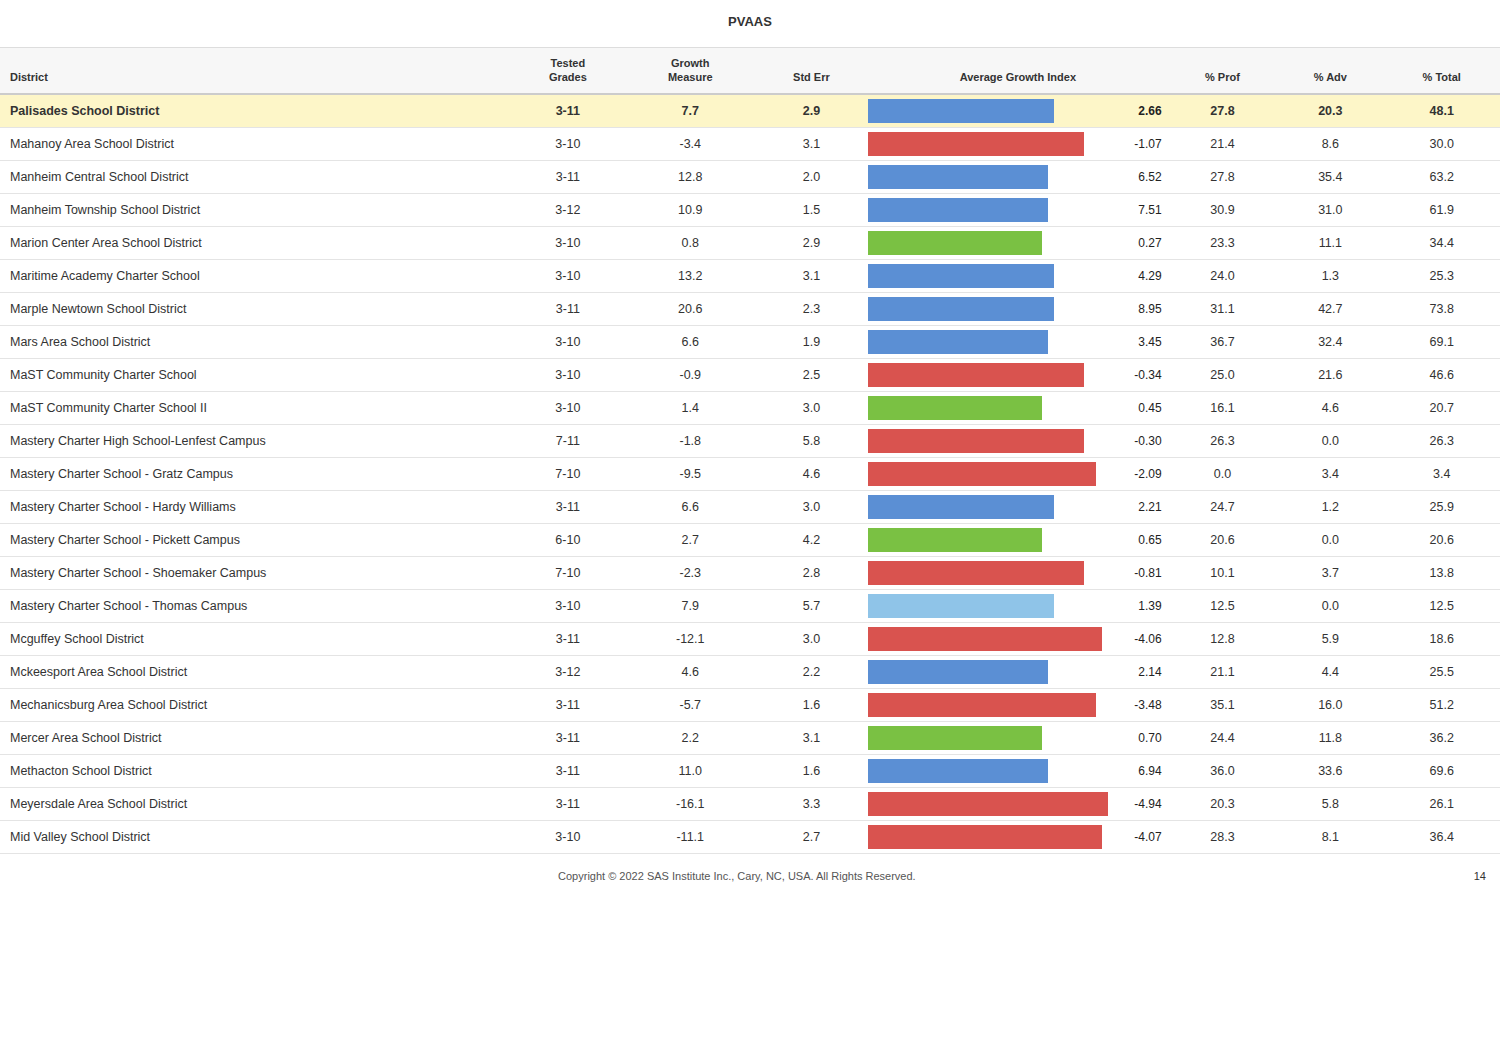PVAAS
| District | Tested Grades | Growth Measure | Std Err | Average Growth Index | % Prof | % Adv | % Total |
| --- | --- | --- | --- | --- | --- | --- | --- |
| Palisades School District | 3-11 | 7.7 | 2.9 | 2.66 | 27.8 | 20.3 | 48.1 |
| Mahanoy Area School District | 3-10 | -3.4 | 3.1 | -1.07 | 21.4 | 8.6 | 30.0 |
| Manheim Central School District | 3-11 | 12.8 | 2.0 | 6.52 | 27.8 | 35.4 | 63.2 |
| Manheim Township School District | 3-12 | 10.9 | 1.5 | 7.51 | 30.9 | 31.0 | 61.9 |
| Marion Center Area School District | 3-10 | 0.8 | 2.9 | 0.27 | 23.3 | 11.1 | 34.4 |
| Maritime Academy Charter School | 3-10 | 13.2 | 3.1 | 4.29 | 24.0 | 1.3 | 25.3 |
| Marple Newtown School District | 3-11 | 20.6 | 2.3 | 8.95 | 31.1 | 42.7 | 73.8 |
| Mars Area School District | 3-10 | 6.6 | 1.9 | 3.45 | 36.7 | 32.4 | 69.1 |
| MaST Community Charter School | 3-10 | -0.9 | 2.5 | -0.34 | 25.0 | 21.6 | 46.6 |
| MaST Community Charter School II | 3-10 | 1.4 | 3.0 | 0.45 | 16.1 | 4.6 | 20.7 |
| Mastery Charter High School-Lenfest Campus | 7-11 | -1.8 | 5.8 | -0.30 | 26.3 | 0.0 | 26.3 |
| Mastery Charter School - Gratz Campus | 7-10 | -9.5 | 4.6 | -2.09 | 0.0 | 3.4 | 3.4 |
| Mastery Charter School - Hardy Williams | 3-11 | 6.6 | 3.0 | 2.21 | 24.7 | 1.2 | 25.9 |
| Mastery Charter School - Pickett Campus | 6-10 | 2.7 | 4.2 | 0.65 | 20.6 | 0.0 | 20.6 |
| Mastery Charter School - Shoemaker Campus | 7-10 | -2.3 | 2.8 | -0.81 | 10.1 | 3.7 | 13.8 |
| Mastery Charter School - Thomas Campus | 3-10 | 7.9 | 5.7 | 1.39 | 12.5 | 0.0 | 12.5 |
| Mcguffey School District | 3-11 | -12.1 | 3.0 | -4.06 | 12.8 | 5.9 | 18.6 |
| Mckeesport Area School District | 3-12 | 4.6 | 2.2 | 2.14 | 21.1 | 4.4 | 25.5 |
| Mechanicsburg Area School District | 3-11 | -5.7 | 1.6 | -3.48 | 35.1 | 16.0 | 51.2 |
| Mercer Area School District | 3-11 | 2.2 | 3.1 | 0.70 | 24.4 | 11.8 | 36.2 |
| Methacton School District | 3-11 | 11.0 | 1.6 | 6.94 | 36.0 | 33.6 | 69.6 |
| Meyersdale Area School District | 3-11 | -16.1 | 3.3 | -4.94 | 20.3 | 5.8 | 26.1 |
| Mid Valley School District | 3-10 | -11.1 | 2.7 | -4.07 | 28.3 | 8.1 | 36.4 |
Copyright © 2022 SAS Institute Inc., Cary, NC, USA. All Rights Reserved. 14